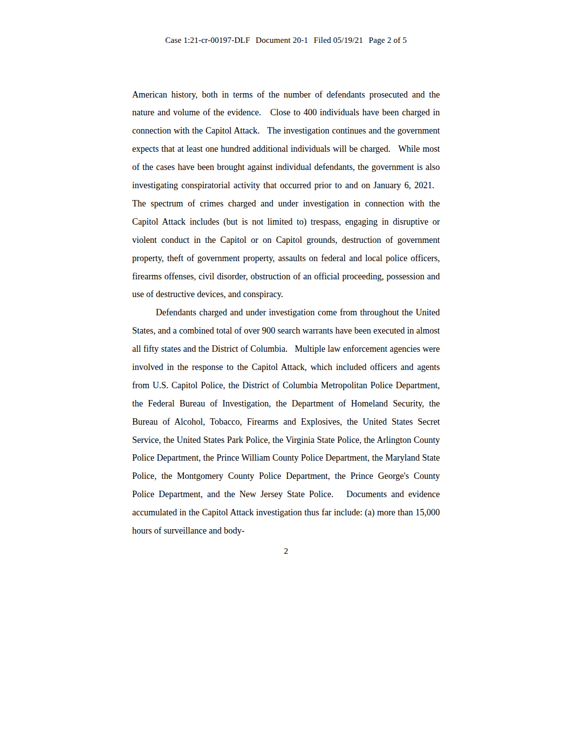Case 1:21-cr-00197-DLF Document 20-1 Filed 05/19/21 Page 2 of 5
American history, both in terms of the number of defendants prosecuted and the nature and volume of the evidence. Close to 400 individuals have been charged in connection with the Capitol Attack. The investigation continues and the government expects that at least one hundred additional individuals will be charged. While most of the cases have been brought against individual defendants, the government is also investigating conspiratorial activity that occurred prior to and on January 6, 2021. The spectrum of crimes charged and under investigation in connection with the Capitol Attack includes (but is not limited to) trespass, engaging in disruptive or violent conduct in the Capitol or on Capitol grounds, destruction of government property, theft of government property, assaults on federal and local police officers, firearms offenses, civil disorder, obstruction of an official proceeding, possession and use of destructive devices, and conspiracy.
Defendants charged and under investigation come from throughout the United States, and a combined total of over 900 search warrants have been executed in almost all fifty states and the District of Columbia. Multiple law enforcement agencies were involved in the response to the Capitol Attack, which included officers and agents from U.S. Capitol Police, the District of Columbia Metropolitan Police Department, the Federal Bureau of Investigation, the Department of Homeland Security, the Bureau of Alcohol, Tobacco, Firearms and Explosives, the United States Secret Service, the United States Park Police, the Virginia State Police, the Arlington County Police Department, the Prince William County Police Department, the Maryland State Police, the Montgomery County Police Department, the Prince George's County Police Department, and the New Jersey State Police. Documents and evidence accumulated in the Capitol Attack investigation thus far include: (a) more than 15,000 hours of surveillance and body-
2